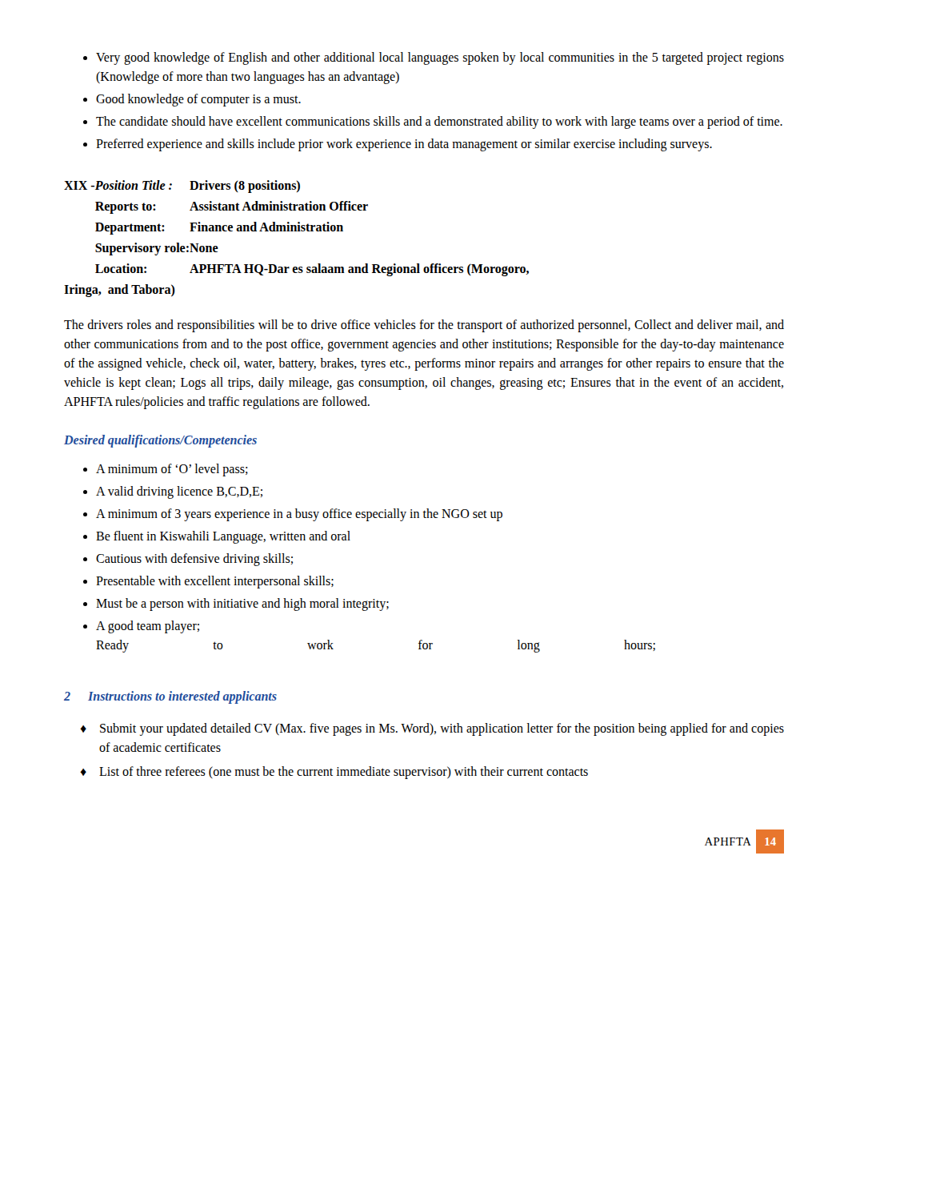Very good knowledge of English and other additional local languages spoken by local communities in the 5 targeted project regions (Knowledge of more than two languages has an advantage)
Good knowledge of computer is a must.
The candidate should have excellent communications skills and a demonstrated ability to work with large teams over a period of time.
Preferred experience and skills include prior work experience in data management or similar exercise including surveys.
| XIX - | Position Title : | Drivers (8 positions) |
| | Reports to: | Assistant Administration Officer |
| | Department: | Finance and Administration |
| | Supervisory role: | None |
| | Location: | APHFTA HQ-Dar es salaam and Regional officers (Morogoro, |
Iringa, and Tabora)
The drivers roles and responsibilities will be to drive office vehicles for the transport of authorized personnel, Collect and deliver mail, and other communications from and to the post office, government agencies and other institutions; Responsible for the day-to-day maintenance of the assigned vehicle, check oil, water, battery, brakes, tyres etc., performs minor repairs and arranges for other repairs to ensure that the vehicle is kept clean; Logs all trips, daily mileage, gas consumption, oil changes, greasing etc; Ensures that in the event of an accident, APHFTA rules/policies and traffic regulations are followed.
Desired qualifications/Competencies
A minimum of ‘O’ level pass;
A valid driving licence B,C,D,E;
A minimum of 3 years experience in a busy office especially in the NGO set up
Be fluent in Kiswahili Language, written and oral
Cautious with defensive driving skills;
Presentable with excellent interpersonal skills;
Must be a person with initiative and high moral integrity;
A good team player;
Ready to work for long hours;
2 Instructions to interested applicants
Submit your updated detailed CV (Max. five pages in Ms. Word), with application letter for the position being applied for and copies of academic certificates
List of three referees (one must be the current immediate supervisor) with their current contacts
APHFTA 14